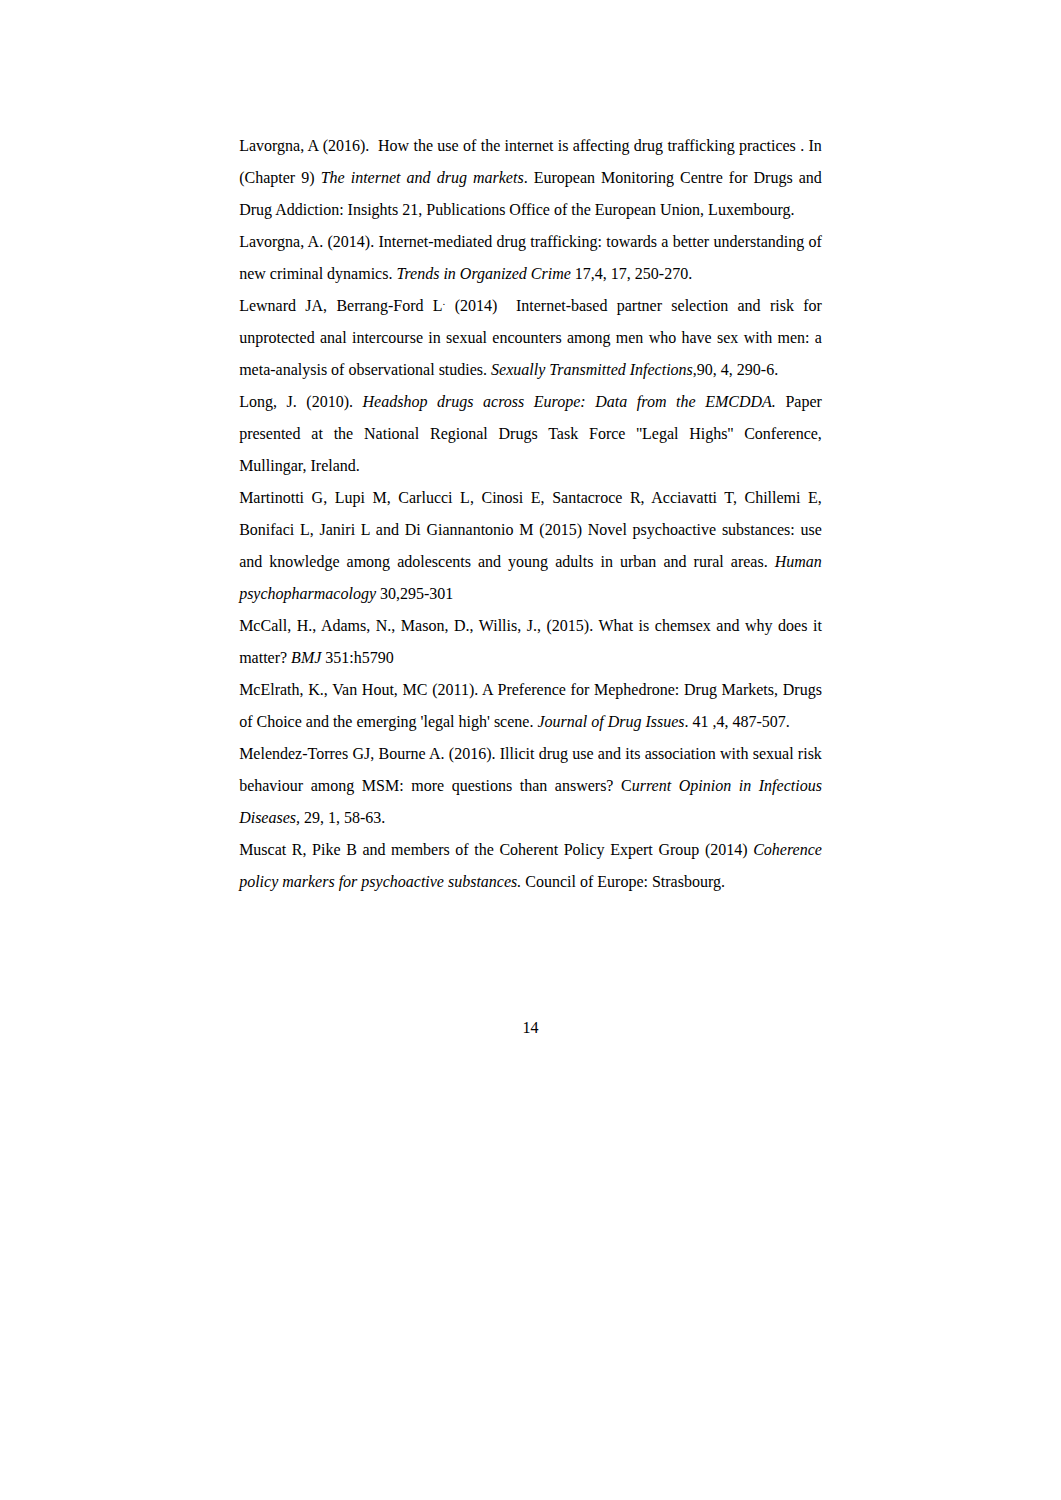Lavorgna, A (2016). How the use of the internet is affecting drug trafficking practices . In (Chapter 9) The internet and drug markets. European Monitoring Centre for Drugs and Drug Addiction: Insights 21, Publications Office of the European Union, Luxembourg.
Lavorgna, A. (2014). Internet-mediated drug trafficking: towards a better understanding of new criminal dynamics. Trends in Organized Crime 17,4, 17, 250-270.
Lewnard JA, Berrang-Ford L. (2014) Internet-based partner selection and risk for unprotected anal intercourse in sexual encounters among men who have sex with men: a meta-analysis of observational studies. Sexually Transmitted Infections,90, 4, 290-6.
Long, J. (2010). Headshop drugs across Europe: Data from the EMCDDA. Paper presented at the National Regional Drugs Task Force ''Legal Highs'' Conference, Mullingar, Ireland.
Martinotti G, Lupi M, Carlucci L, Cinosi E, Santacroce R, Acciavatti T, Chillemi E, Bonifaci L, Janiri L and Di Giannantonio M (2015) Novel psychoactive substances: use and knowledge among adolescents and young adults in urban and rural areas. Human psychopharmacology 30,295-301
McCall, H., Adams, N., Mason, D., Willis, J., (2015). What is chemsex and why does it matter? BMJ 351:h5790
McElrath, K., Van Hout, MC (2011). A Preference for Mephedrone: Drug Markets, Drugs of Choice and the emerging 'legal high' scene. Journal of Drug Issues. 41 ,4, 487-507.
Melendez-Torres GJ, Bourne A. (2016). Illicit drug use and its association with sexual risk behaviour among MSM: more questions than answers? Current Opinion in Infectious Diseases, 29, 1, 58-63.
Muscat R, Pike B and members of the Coherent Policy Expert Group (2014) Coherence policy markers for psychoactive substances. Council of Europe: Strasbourg.
14